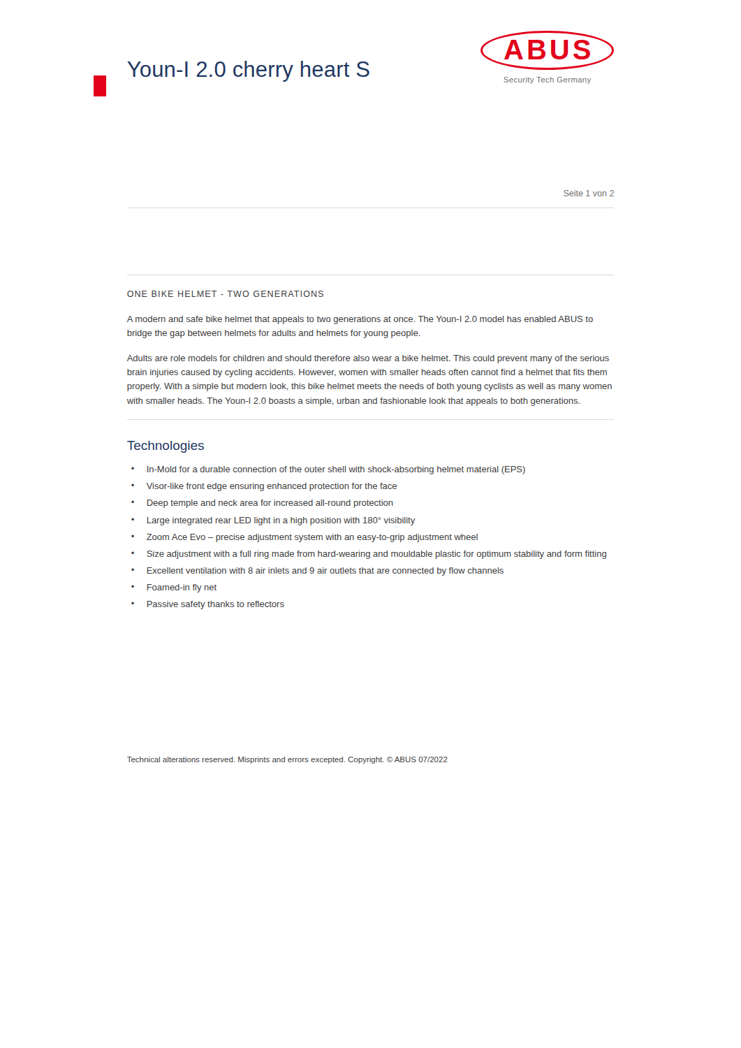Youn-I 2.0 cherry heart S
ABUS
Security Tech Germany
Seite 1 von 2
One bike helmet - two generations
A modern and safe bike helmet that appeals to two generations at once. The Youn-I 2.0 model has enabled ABUS to bridge the gap between helmets for adults and helmets for young people.
Adults are role models for children and should therefore also wear a bike helmet. This could prevent many of the serious brain injuries caused by cycling accidents. However, women with smaller heads often cannot find a helmet that fits them properly. With a simple but modern look, this bike helmet meets the needs of both young cyclists as well as many women with smaller heads. The Youn-I 2.0 boasts a simple, urban and fashionable look that appeals to both generations.
Technologies
In-Mold for a durable connection of the outer shell with shock-absorbing helmet material (EPS)
Visor-like front edge ensuring enhanced protection for the face
Deep temple and neck area for increased all-round protection
Large integrated rear LED light in a high position with 180° visibility
Zoom Ace Evo – precise adjustment system with an easy-to-grip adjustment wheel
Size adjustment with a full ring made from hard-wearing and mouldable plastic for optimum stability and form fitting
Excellent ventilation with 8 air inlets and 9 air outlets that are connected by flow channels
Foamed-in fly net
Passive safety thanks to reflectors
Technical alterations reserved. Misprints and errors excepted. Copyright. © ABUS 07/2022